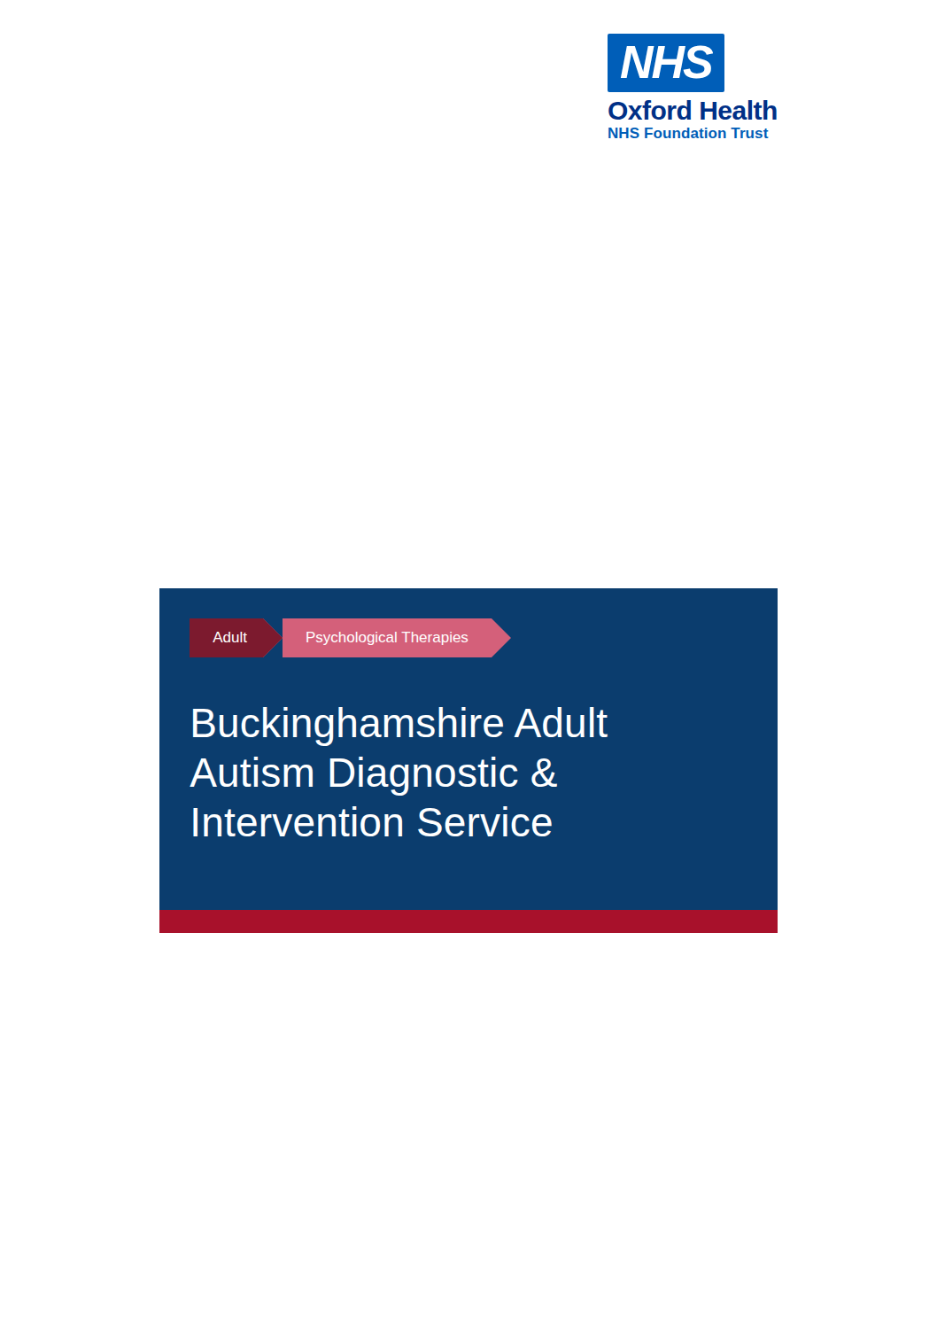NHS
Oxford Health
NHS Foundation Trust
Adult Psychological Therapies
Buckinghamshire Adult Autism Diagnostic & Intervention Service